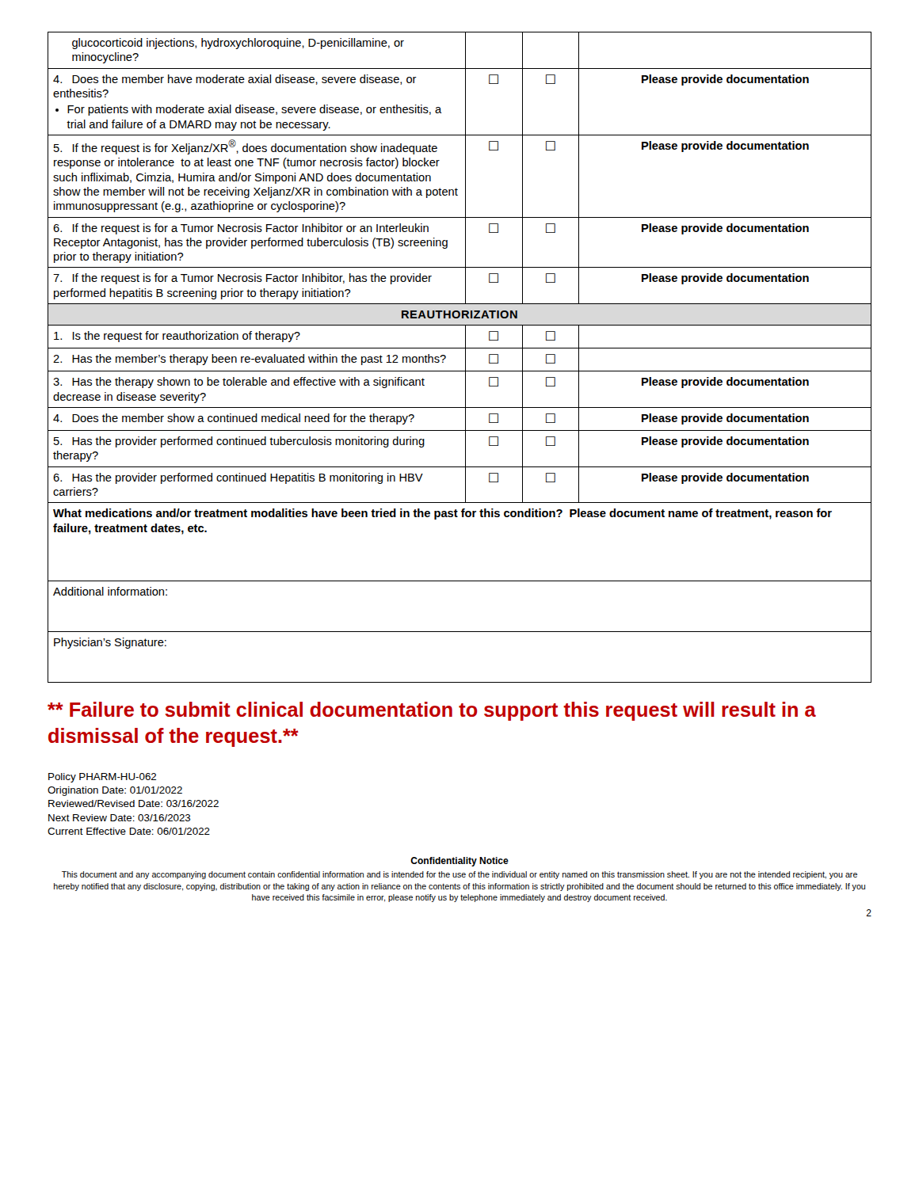| glucocorticoid injections, hydroxychloroquine, D-penicillamine, or minocycline? | | | |
| 4. Does the member have moderate axial disease, severe disease, or enthesitis? For patients with moderate axial disease, severe disease, or enthesitis, a trial and failure of a DMARD may not be necessary. | ☐ | ☐ | Please provide documentation |
| 5. If the request is for Xeljanz/XR ® , does documentation show inadequate response or intolerance to at least one TNF (tumor necrosis factor) blocker such infliximab, Cimzia, Humira and/or Simponi AND does documentation show the member will not be receiving Xeljanz/XR in combination with a potent immunosuppressant (e.g., azathioprine or cyclosporine)? | ☐ | ☐ | Please provide documentation |
| 6. If the request is for a Tumor Necrosis Factor Inhibitor or an Interleukin Receptor Antagonist, has the provider performed tuberculosis (TB) screening prior to therapy initiation? | ☐ | ☐ | Please provide documentation |
| 7. If the request is for a Tumor Necrosis Factor Inhibitor, has the provider performed hepatitis B screening prior to therapy initiation? | ☐ | ☐ | Please provide documentation |
| REAUTHORIZATION |
| 1. Is the request for reauthorization of therapy? | ☐ | ☐ | |
| 2. Has the member’s therapy been re-evaluated within the past 12 months? | ☐ | ☐ | |
| 3. Has the therapy shown to be tolerable and effective with a significant decrease in disease severity? | ☐ | ☐ | Please provide documentation |
| 4. Does the member show a continued medical need for the therapy? | ☐ | ☐ | Please provide documentation |
| 5. Has the provider performed continued tuberculosis monitoring during therapy? | ☐ | ☐ | Please provide documentation |
| 6. Has the provider performed continued Hepatitis B monitoring in HBV carriers? | ☐ | ☐ | Please provide documentation |
| What medications and/or treatment modalities have been tried in the past for this condition? Please document name of treatment, reason for failure, treatment dates, etc. |
| Additional information: |
| Physician’s Signature: |
** Failure to submit clinical documentation to support this request will result in a dismissal of the request.**
Policy PHARM-HU-062
Origination Date: 01/01/2022
Reviewed/Revised Date: 03/16/2022
Next Review Date: 03/16/2023
Current Effective Date: 06/01/2022
Confidentiality Notice
This document and any accompanying document contain confidential information and is intended for the use of the individual or entity named on this transmission sheet. If you are not the intended recipient, you are hereby notified that any disclosure, copying, distribution or the taking of any action in reliance on the contents of this information is strictly prohibited and the document should be returned to this office immediately. If you have received this facsimile in error, please notify us by telephone immediately and destroy document received.
2